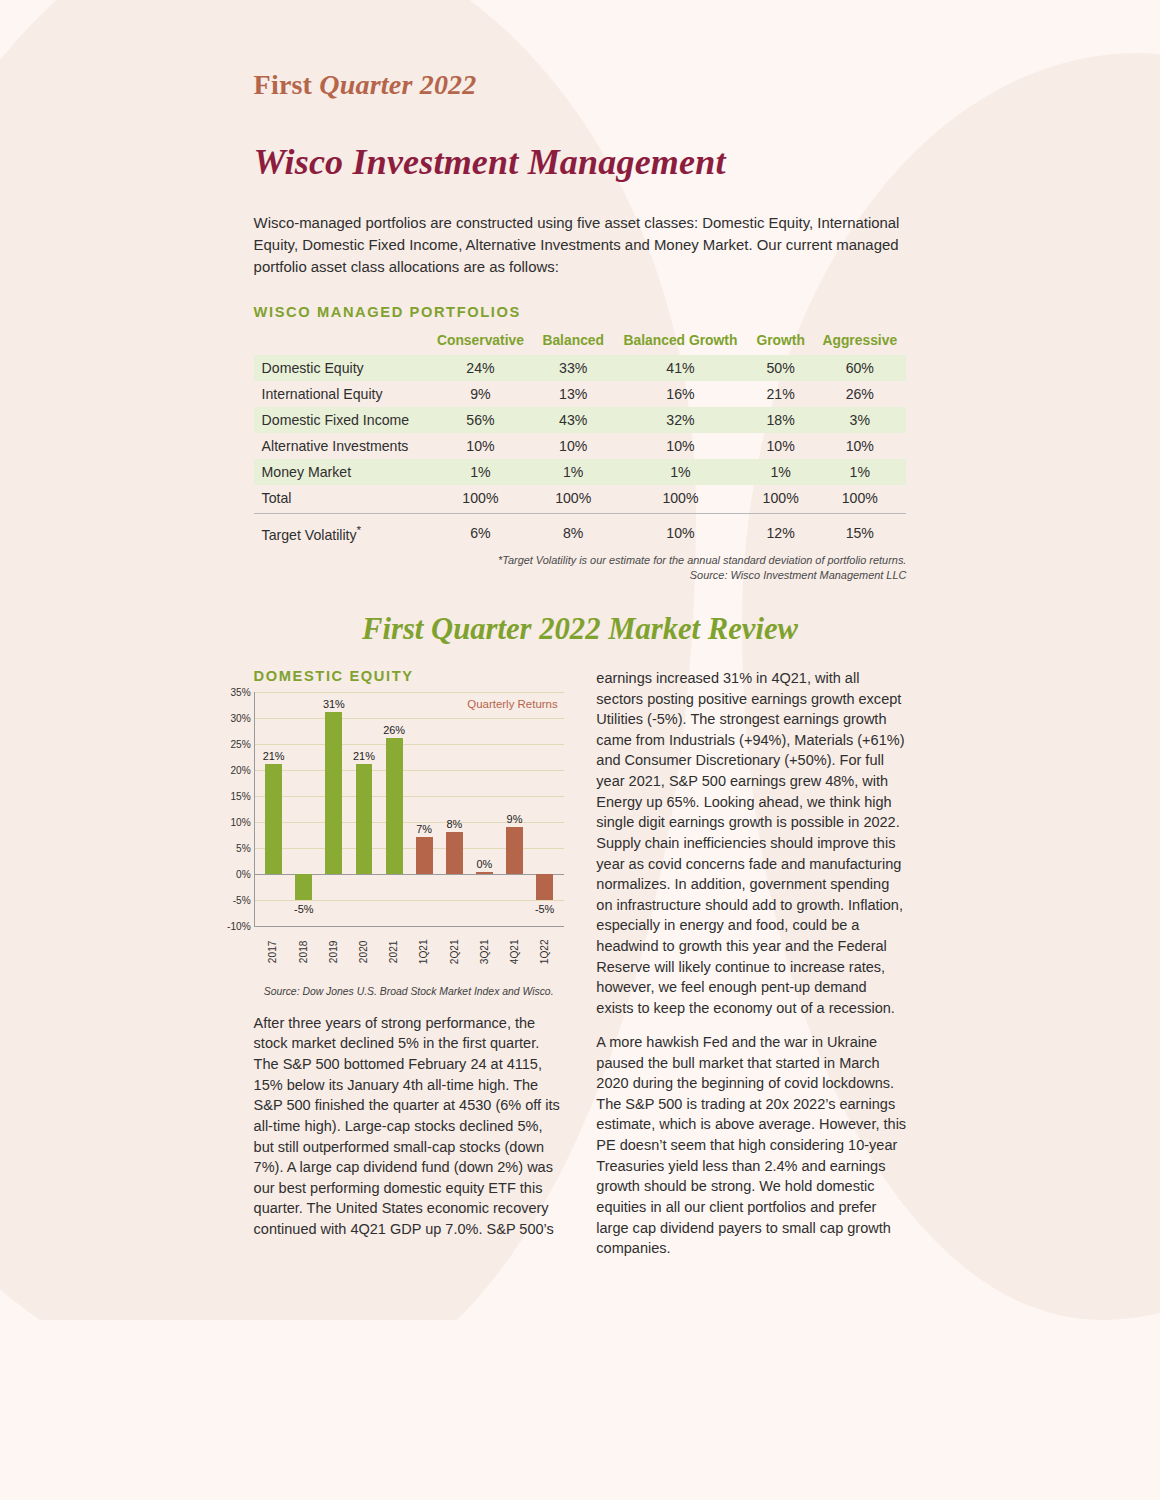First Quarter 2022
Wisco Investment Management
Wisco-managed portfolios are constructed using five asset classes: Domestic Equity, International Equity, Domestic Fixed Income, Alternative Investments and Money Market. Our current managed portfolio asset class allocations are as follows:
Wisco Managed Portfolios
| | Conservative | Balanced | Balanced Growth | Growth | Aggressive |
| --- | --- | --- | --- | --- | --- |
| Domestic Equity | 24% | 33% | 41% | 50% | 60% |
| International Equity | 9% | 13% | 16% | 21% | 26% |
| Domestic Fixed Income | 56% | 43% | 32% | 18% | 3% |
| Alternative Investments | 10% | 10% | 10% | 10% | 10% |
| Money Market | 1% | 1% | 1% | 1% | 1% |
| Total | 100% | 100% | 100% | 100% | 100% |
| Target Volatility * | 6% | 8% | 10% | 12% | 15% |
*Target Volatility is our estimate for the annual standard deviation of portfolio returns.
Source: Wisco Investment Management LLC
First Quarter 2022 Market Review
Domestic Equity
Quarterly Returns
35% 30% 25% 20% 15% 10% 5% 0% -5% -10%
21%
-5%
31%
21%
26%
7%
8%
0%
9%
-5%
2017
2018
2019
2020
2021
1Q21
2Q21
3Q21
4Q21
1Q22
Source: Dow Jones U.S. Broad Stock Market Index and Wisco.
After three years of strong performance, the stock market declined 5% in the first quarter. The S&P 500 bottomed February 24 at 4115, 15% below its January 4th all-time high. The S&P 500 finished the quarter at 4530 (6% off its all-time high). Large-cap stocks declined 5%, but still outperformed small-cap stocks (down 7%). A large cap dividend fund (down 2%) was our best performing domestic equity ETF this quarter. The United States economic recovery continued with 4Q21 GDP up 7.0%. S&P 500’s
earnings increased 31% in 4Q21, with all sectors posting positive earnings growth except Utilities (-5%). The strongest earnings growth came from Industrials (+94%), Materials (+61%) and Consumer Discretionary (+50%). For full year 2021, S&P 500 earnings grew 48%, with Energy up 65%. Looking ahead, we think high single digit earnings growth is possible in 2022. Supply chain inefficiencies should improve this year as covid concerns fade and manufacturing normalizes. In addition, government spending on infrastructure should add to growth. Inflation, especially in energy and food, could be a headwind to growth this year and the Federal Reserve will likely continue to increase rates, however, we feel enough pent-up demand exists to keep the economy out of a recession.
A more hawkish Fed and the war in Ukraine paused the bull market that started in March 2020 during the beginning of covid lockdowns. The S&P 500 is trading at 20x 2022’s earnings estimate, which is above average. However, this PE doesn’t seem that high considering 10-year Treasuries yield less than 2.4% and earnings growth should be strong. We hold domestic equities in all our client portfolios and prefer large cap dividend payers to small cap growth companies.